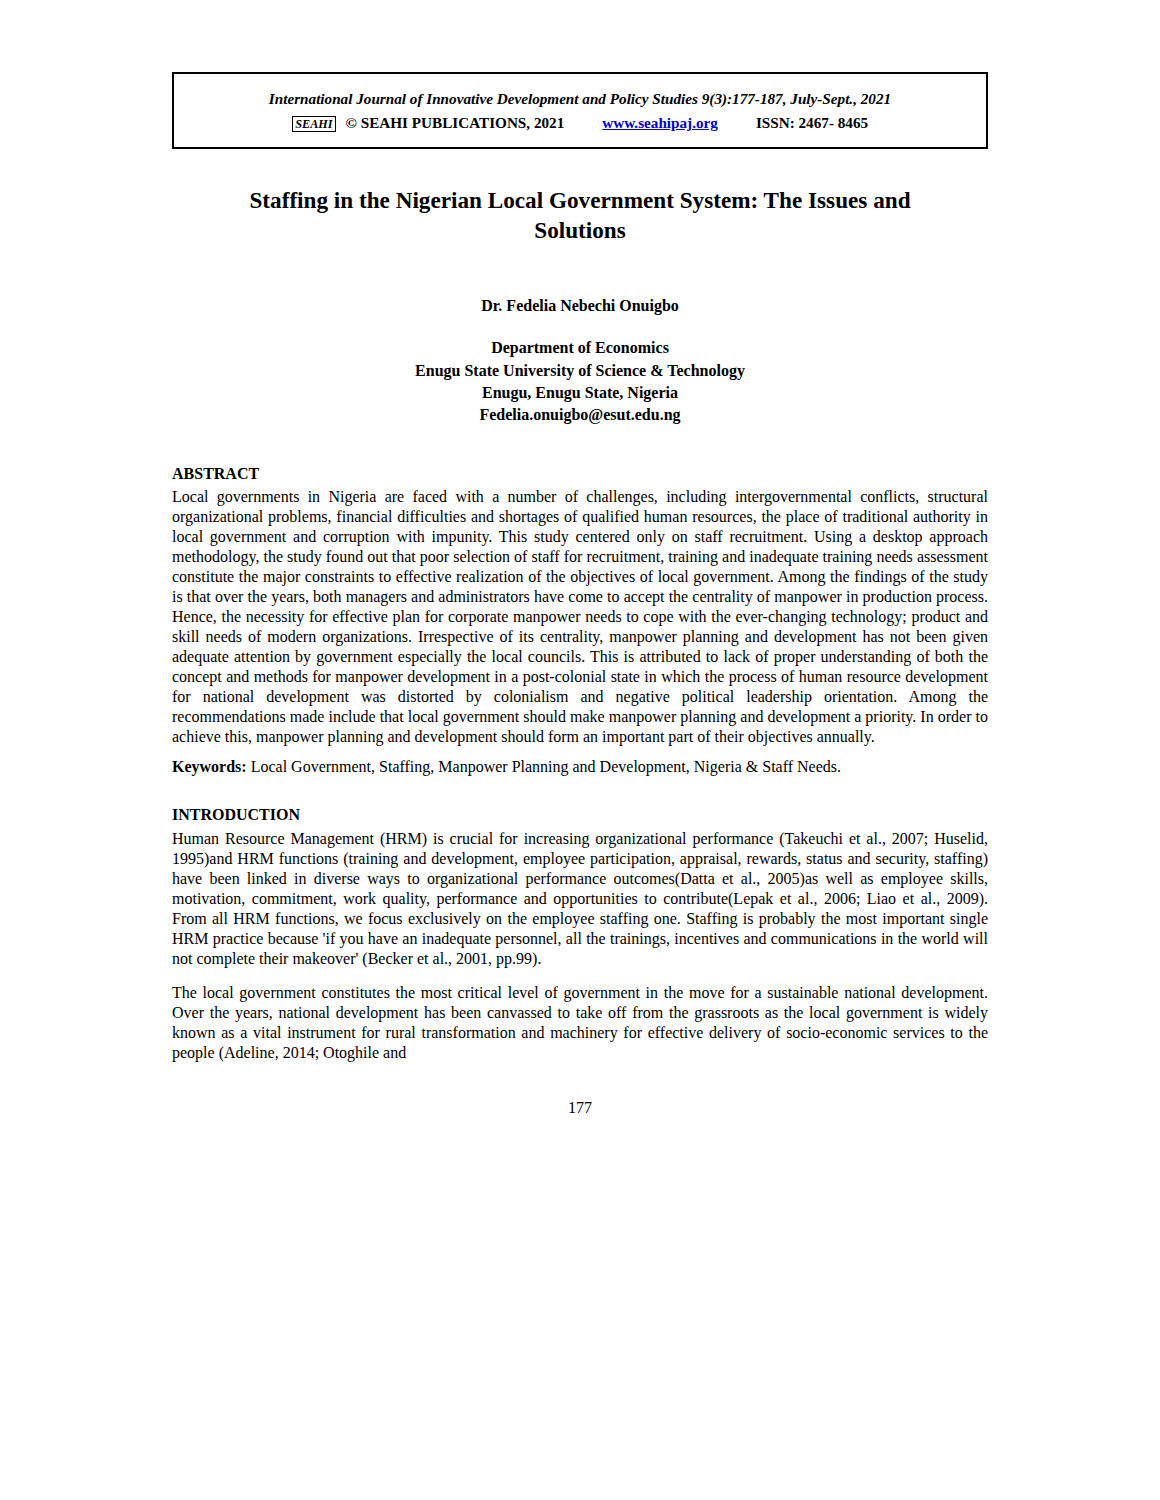International Journal of Innovative Development and Policy Studies 9(3):177-187, July-Sept., 2021
SEAHI© SEAHI PUBLICATIONS, 2021 www.seahipaj.org ISSN: 2467- 8465
Staffing in the Nigerian Local Government System: The Issues and Solutions
Dr. Fedelia Nebechi Onuigbo
Department of Economics
Enugu State University of Science & Technology
Enugu, Enugu State, Nigeria
Fedelia.onuigbo@esut.edu.ng
Abstract
Local governments in Nigeria are faced with a number of challenges, including intergovernmental conflicts, structural organizational problems, financial difficulties and shortages of qualified human resources, the place of traditional authority in local government and corruption with impunity. This study centered only on staff recruitment. Using a desktop approach methodology, the study found out that poor selection of staff for recruitment, training and inadequate training needs assessment constitute the major constraints to effective realization of the objectives of local government. Among the findings of the study is that over the years, both managers and administrators have come to accept the centrality of manpower in production process. Hence, the necessity for effective plan for corporate manpower needs to cope with the ever-changing technology; product and skill needs of modern organizations. Irrespective of its centrality, manpower planning and development has not been given adequate attention by government especially the local councils. This is attributed to lack of proper understanding of both the concept and methods for manpower development in a post-colonial state in which the process of human resource development for national development was distorted by colonialism and negative political leadership orientation. Among the recommendations made include that local government should make manpower planning and development a priority. In order to achieve this, manpower planning and development should form an important part of their objectives annually.
Keywords: Local Government, Staffing, Manpower Planning and Development, Nigeria & Staff Needs.
Introduction
Human Resource Management (HRM) is crucial for increasing organizational performance (Takeuchi et al., 2007; Huselid, 1995)and HRM functions (training and development, employee participation, appraisal, rewards, status and security, staffing) have been linked in diverse ways to organizational performance outcomes(Datta et al., 2005)as well as employee skills, motivation, commitment, work quality, performance and opportunities to contribute(Lepak et al., 2006; Liao et al., 2009). From all HRM functions, we focus exclusively on the employee staffing one. Staffing is probably the most important single HRM practice because 'if you have an inadequate personnel, all the trainings, incentives and communications in the world will not complete their makeover' (Becker et al., 2001, pp.99).
The local government constitutes the most critical level of government in the move for a sustainable national development. Over the years, national development has been canvassed to take off from the grassroots as the local government is widely known as a vital instrument for rural transformation and machinery for effective delivery of socio-economic services to the people (Adeline, 2014; Otoghile and
177